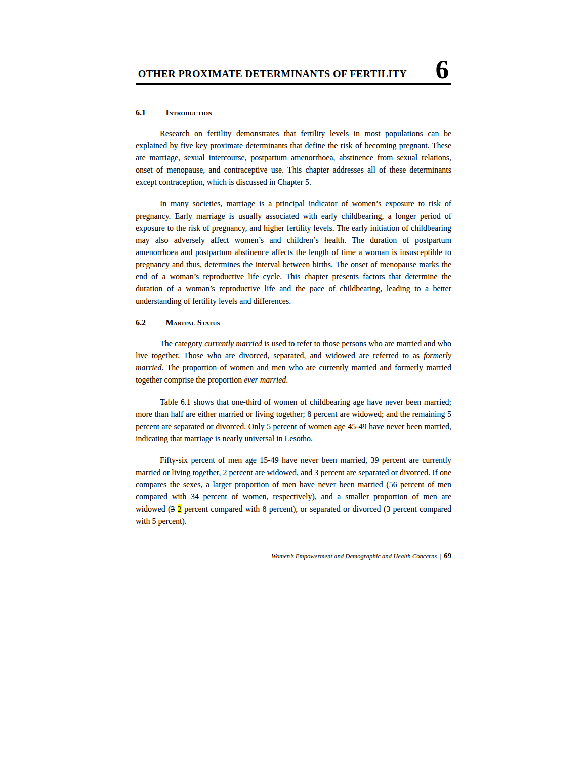Other Proximate Determinants of Fertility
6
6.1 Introduction
Research on fertility demonstrates that fertility levels in most populations can be explained by five key proximate determinants that define the risk of becoming pregnant. These are marriage, sexual intercourse, postpartum amenorrhoea, abstinence from sexual relations, onset of menopause, and contraceptive use. This chapter addresses all of these determinants except contraception, which is discussed in Chapter 5.
In many societies, marriage is a principal indicator of women’s exposure to risk of pregnancy. Early marriage is usually associated with early childbearing, a longer period of exposure to the risk of pregnancy, and higher fertility levels. The early initiation of childbearing may also adversely affect women’s and children’s health. The duration of postpartum amenorrhoea and postpartum abstinence affects the length of time a woman is insusceptible to pregnancy and thus, determines the interval between births. The onset of menopause marks the end of a woman’s reproductive life cycle. This chapter presents factors that determine the duration of a woman’s reproductive life and the pace of childbearing, leading to a better understanding of fertility levels and differences.
6.2 Marital Status
The category currently married is used to refer to those persons who are married and who live together. Those who are divorced, separated, and widowed are referred to as formerly married. The proportion of women and men who are currently married and formerly married together comprise the proportion ever married.
Table 6.1 shows that one-third of women of childbearing age have never been married; more than half are either married or living together; 8 percent are widowed; and the remaining 5 percent are separated or divorced. Only 5 percent of women age 45-49 have never been married, indicating that marriage is nearly universal in Lesotho.
Fifty-six percent of men age 15-49 have never been married, 39 percent are currently married or living together, 2 percent are widowed, and 3 percent are separated or divorced. If one compares the sexes, a larger proportion of men have never been married (56 percent of men compared with 34 percent of women, respectively), and a smaller proportion of men are widowed (3 2 percent compared with 8 percent), or separated or divorced (3 percent compared with 5 percent).
Women’s Empowerment and Demographic and Health Concerns|69